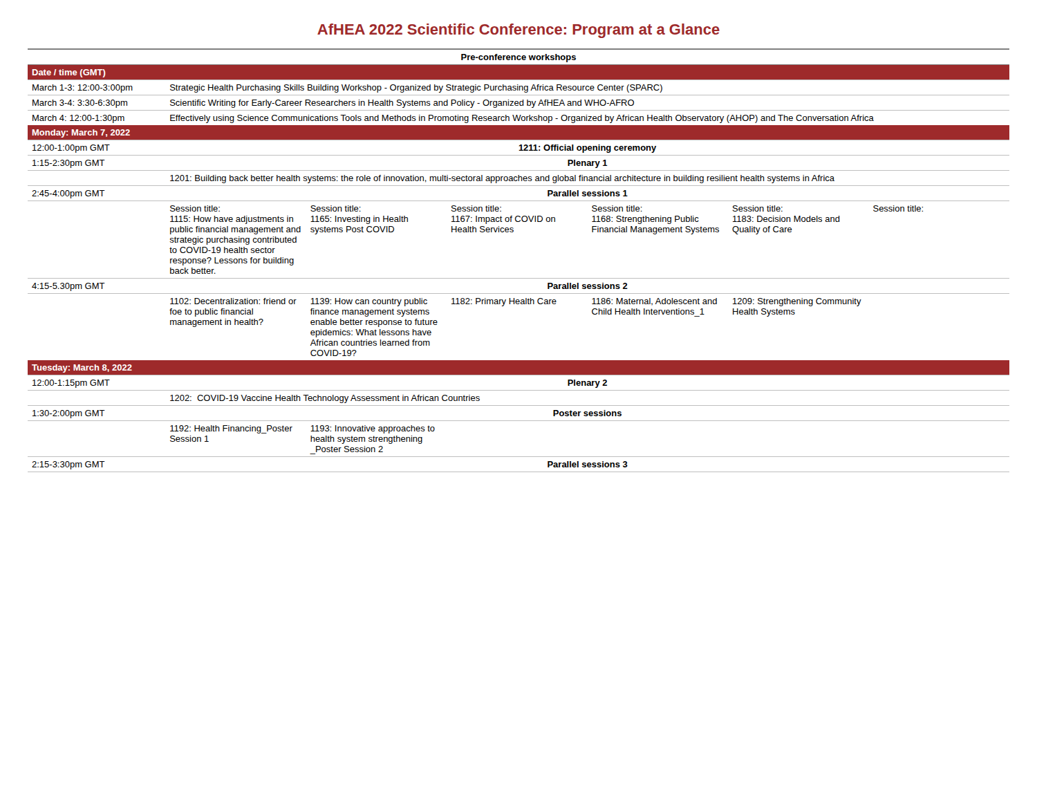AfHEA 2022 Scientific Conference: Program at a Glance
| Pre-conference workshops |
| Date / time (GMT) | |
| March 1-3: 12:00-3:00pm | Strategic Health Purchasing Skills Building Workshop - Organized by Strategic Purchasing Africa Resource Center (SPARC) |
| March 3-4: 3:30-6:30pm | Scientific Writing for Early-Career Researchers in Health Systems and Policy - Organized by AfHEA and WHO-AFRO |
| March 4: 12:00-1:30pm | Effectively using Science Communications Tools and Methods in Promoting Research Workshop - Organized by African Health Observatory (AHOP) and The Conversation Africa |
| Monday: March 7, 2022 |
| 12:00-1:00pm GMT | 1211: Official opening ceremony |
| 1:15-2:30pm GMT | Plenary 1 |
| | 1201: Building back better health systems: the role of innovation, multi-sectoral approaches and global financial architecture in building resilient health systems in Africa |
| 2:45-4:00pm GMT | Parallel sessions 1 |
| | Session title: 1115: How have adjustments in public financial management and strategic purchasing contributed to COVID-19 health sector response? Lessons for building back better. | Session title: 1165: Investing in Health systems Post COVID | Session title: 1167: Impact of COVID on Health Services | Session title: 1168: Strengthening Public Financial Management Systems | Session title: 1183: Decision Models and Quality of Care | Session title: |
| 4:15-5.30pm GMT | Parallel sessions 2 |
| | 1102: Decentralization: friend or foe to public financial management in health? | 1139: How can country public finance management systems enable better response to future epidemics: What lessons have African countries learned from COVID-19? | 1182: Primary Health Care | 1186: Maternal, Adolescent and Child Health Interventions_1 | 1209: Strengthening Community Health Systems | |
| Tuesday: March 8, 2022 |
| 12:00-1:15pm GMT | Plenary 2 |
| | 1202: COVID-19 Vaccine Health Technology Assessment in African Countries |
| 1:30-2:00pm GMT | Poster sessions |
| | 1192: Health Financing_Poster Session 1 | 1193: Innovative approaches to health system strengthening _Poster Session 2 | | | | |
| 2:15-3:30pm GMT | Parallel sessions 3 |